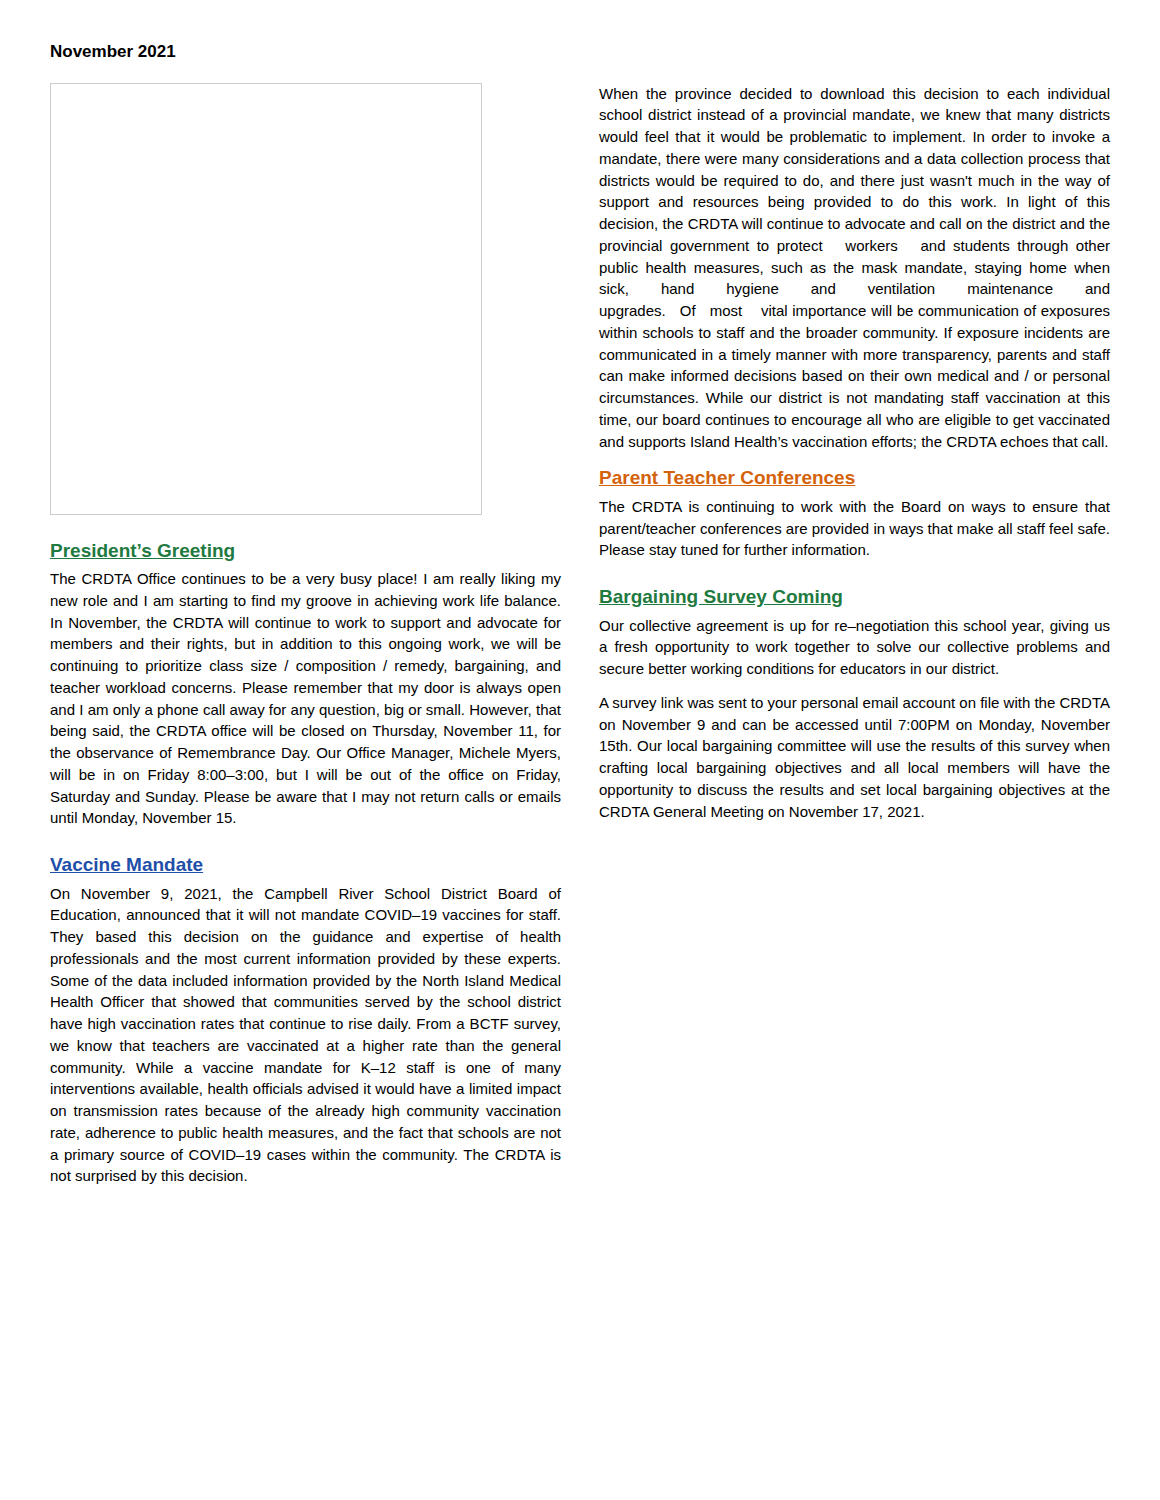November 2021
President’s Greeting
The CRDTA Office continues to be a very busy place! I am really liking my new role and I am starting to find my groove in achieving work life balance. In November, the CRDTA will continue to work to support and advocate for members and their rights, but in addition to this ongoing work, we will be continuing to prioritize class size / composition / remedy, bargaining, and teacher workload concerns. Please remember that my door is always open and I am only a phone call away for any question, big or small. However, that being said, the CRDTA office will be closed on Thursday, November 11, for the observance of Remembrance Day. Our Office Manager, Michele Myers, will be in on Friday 8:00–3:00, but I will be out of the office on Friday, Saturday and Sunday. Please be aware that I may not return calls or emails until Monday, November 15.
Vaccine Mandate
On November 9, 2021, the Campbell River School District Board of Education, announced that it will not mandate COVID–19 vaccines for staff. They based this decision on the guidance and expertise of health professionals and the most current information provided by these experts. Some of the data included information provided by the North Island Medical Health Officer that showed that communities served by the school district have high vaccination rates that continue to rise daily. From a BCTF survey, we know that teachers are vaccinated at a higher rate than the general community. While a vaccine mandate for K–12 staff is one of many interventions available, health officials advised it would have a limited impact on transmission rates because of the already high community vaccination rate, adherence to public health measures, and the fact that schools are not a primary source of COVID–19 cases within the community. The CRDTA is not surprised by this decision.
When the province decided to download this decision to each individual school district instead of a provincial mandate, we knew that many districts would feel that it would be problematic to implement. In order to invoke a mandate, there were many considerations and a data collection process that districts would be required to do, and there just wasn't much in the way of support and resources being provided to do this work. In light of this decision, the CRDTA will continue to advocate and call on the district and the provincial government to protect workers and students through other public health measures, such as the mask mandate, staying home when sick, hand hygiene and ventilation maintenance and upgrades. Of most vital importance will be communication of exposures within schools to staff and the broader community. If exposure incidents are communicated in a timely manner with more transparency, parents and staff can make informed decisions based on their own medical and / or personal circumstances. While our district is not mandating staff vaccination at this time, our board continues to encourage all who are eligible to get vaccinated and supports Island Health’s vaccination efforts; the CRDTA echoes that call.
Parent Teacher Conferences
The CRDTA is continuing to work with the Board on ways to ensure that parent/teacher conferences are provided in ways that make all staff feel safe. Please stay tuned for further information.
Bargaining Survey Coming
Our collective agreement is up for re–negotiation this school year, giving us a fresh opportunity to work together to solve our collective problems and secure better working conditions for educators in our district.
A survey link was sent to your personal email account on file with the CRDTA on November 9 and can be accessed until 7:00PM on Monday, November 15th. Our local bargaining committee will use the results of this survey when crafting local bargaining objectives and all local members will have the opportunity to discuss the results and set local bargaining objectives at the CRDTA General Meeting on November 17, 2021.